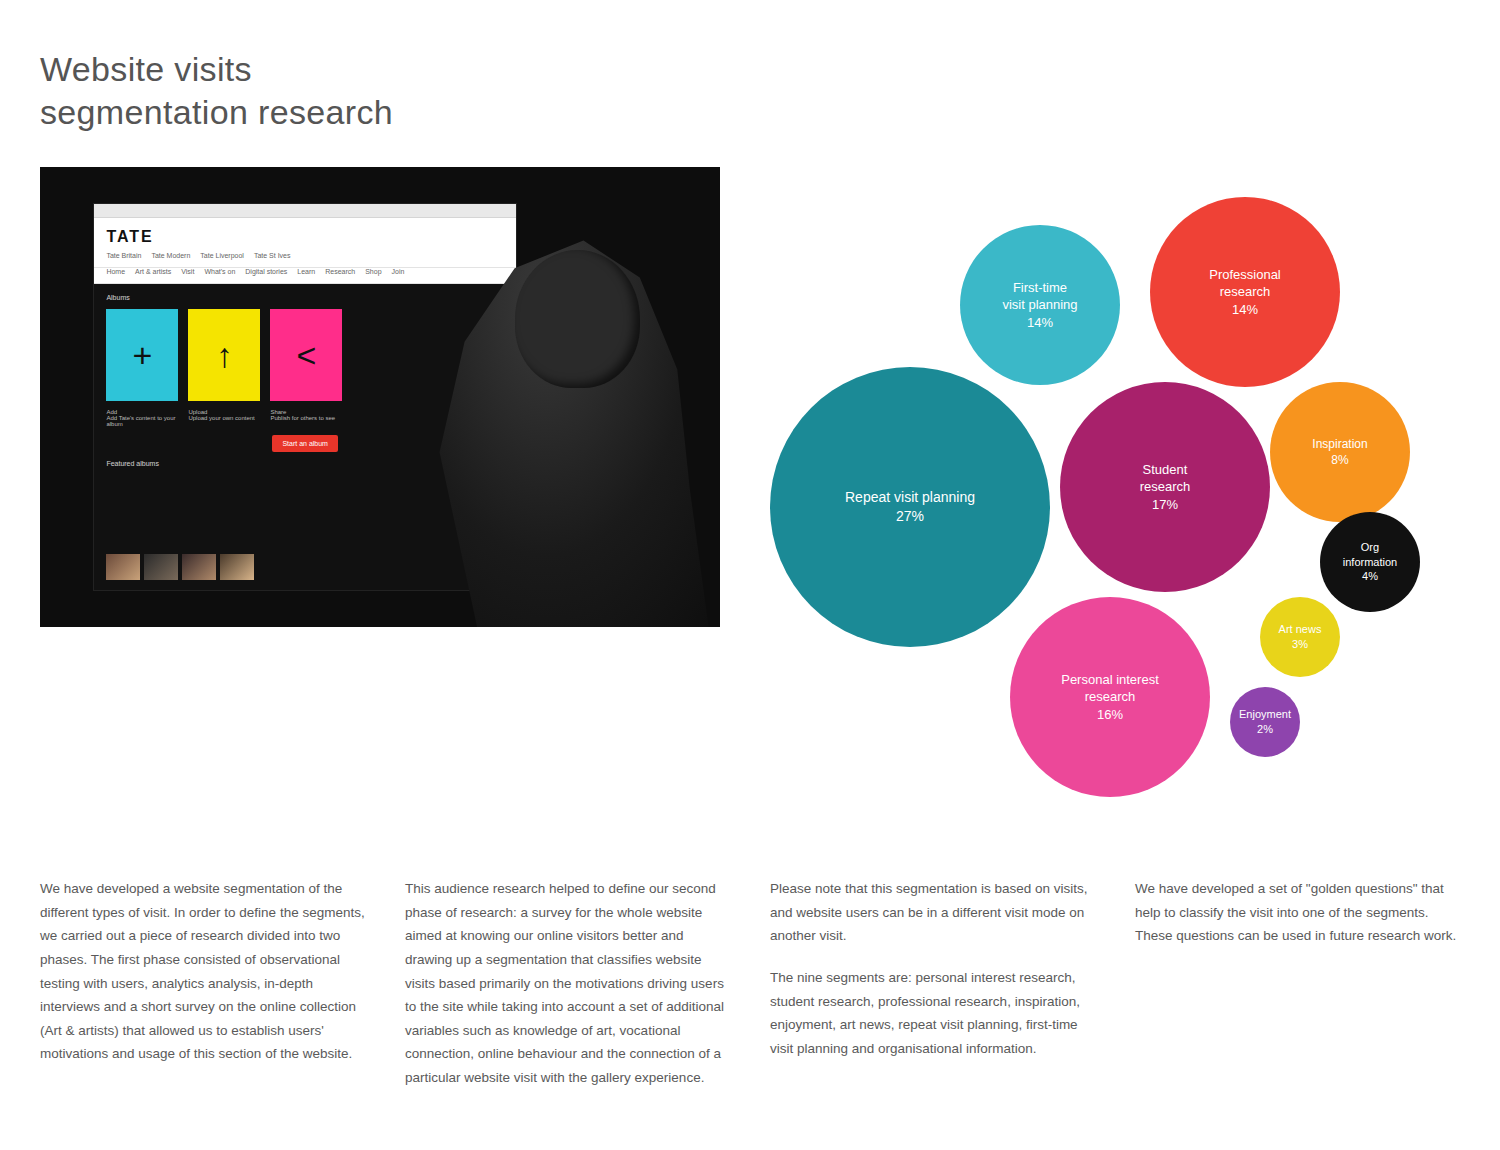Website visits
segmentation research
TATE
Tate Britain Tate Modern Tate Liverpool Tate St Ives
Home Art & artists Visit What's on Digital stories Learn Research Shop Join
Albums
+
↑
<
Add
Add Tate's content to your album Upload
Upload your own content Share
Publish for others to see
Start an album
Featured albums
First-time
visit planning
14%
Professional
research
14%
Repeat visit planning
27%
Student
research
17%
Inspiration
8%
Org
information
4%
Art news
3%
Personal interest
research
16%
Enjoyment
2%
We have developed a website segmentation of the different types of visit. In order to define the segments, we carried out a piece of research divided into two phases. The first phase consisted of observational testing with users, analytics analysis, in-depth interviews and a short survey on the online collection (Art & artists) that allowed us to establish users' motivations and usage of this section of the website.
This audience research helped to define our second phase of research: a survey for the whole website aimed at knowing our online visitors better and drawing up a segmentation that classifies website visits based primarily on the motivations driving users to the site while taking into account a set of additional variables such as knowledge of art, vocational connection, online behaviour and the connection of a particular website visit with the gallery experience.
Please note that this segmentation is based on visits, and website users can be in a different visit mode on another visit.
The nine segments are: personal interest research, student research, professional research, inspiration, enjoyment, art news, repeat visit planning, first-time visit planning and organisational information.
We have developed a set of "golden questions" that help to classify the visit into one of the segments. These questions can be used in future research work.